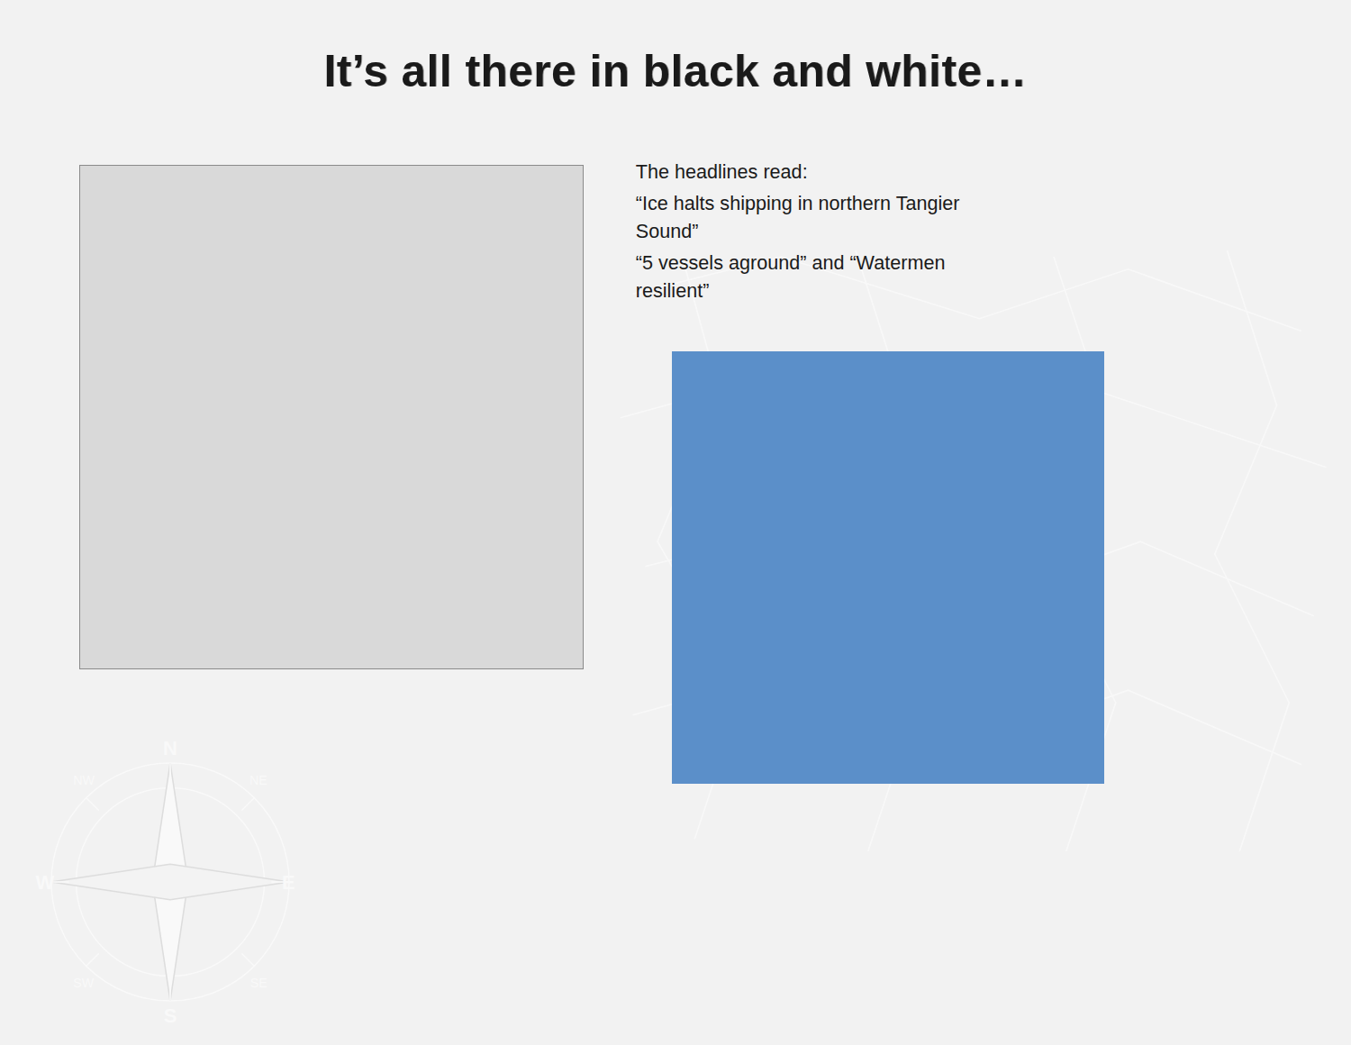N S W E NW NE SW SE
It’s all there in black and white…
The headlines read:
“Ice halts shipping in northern Tangier Sound”
“5 vessels aground” and “Watermen resilient”